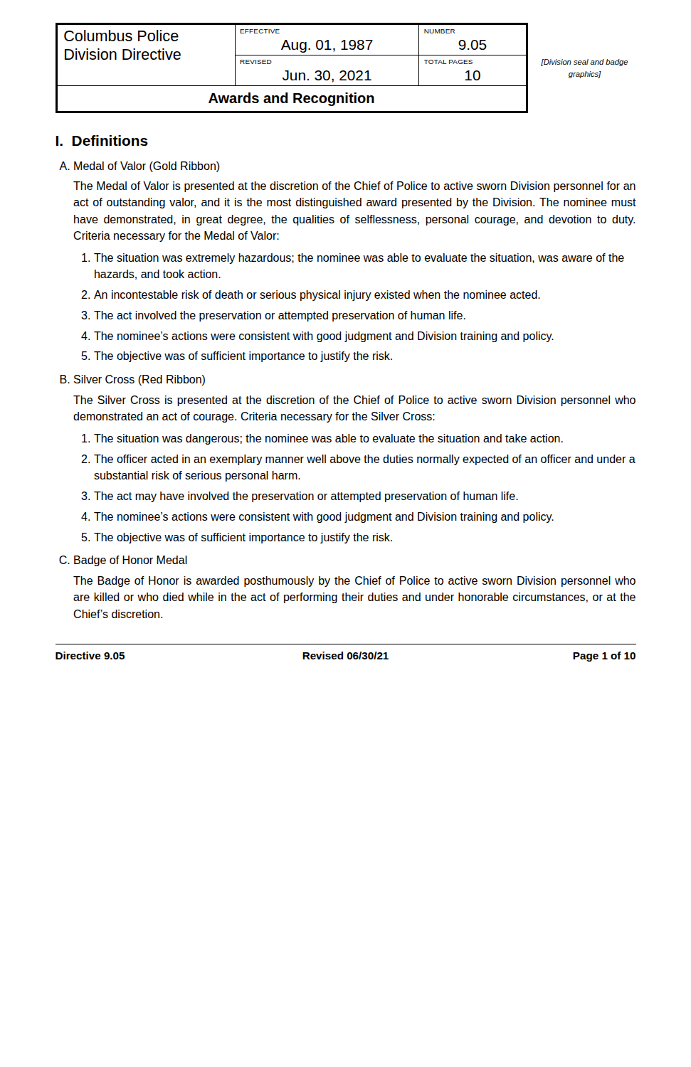| Columbus Police Division Directive | Effective Aug. 01, 1987 | Number 9.05 |
| Revised Jun. 30, 2021 | Total Pages 10 |
| Awards and Recognition |
[Division seal and badge graphics]
I. Definitions
Medal of Valor (Gold Ribbon)
The Medal of Valor is presented at the discretion of the Chief of Police to active sworn Division personnel for an act of outstanding valor, and it is the most distinguished award presented by the Division. The nominee must have demonstrated, in great degree, the qualities of selflessness, personal courage, and devotion to duty. Criteria necessary for the Medal of Valor:
The situation was extremely hazardous; the nominee was able to evaluate the situation, was aware of the hazards, and took action.
An incontestable risk of death or serious physical injury existed when the nominee acted.
The act involved the preservation or attempted preservation of human life.
The nominee’s actions were consistent with good judgment and Division training and policy.
The objective was of sufficient importance to justify the risk.
Silver Cross (Red Ribbon)
The Silver Cross is presented at the discretion of the Chief of Police to active sworn Division personnel who demonstrated an act of courage. Criteria necessary for the Silver Cross:
The situation was dangerous; the nominee was able to evaluate the situation and take action.
The officer acted in an exemplary manner well above the duties normally expected of an officer and under a substantial risk of serious personal harm.
The act may have involved the preservation or attempted preservation of human life.
The nominee’s actions were consistent with good judgment and Division training and policy.
The objective was of sufficient importance to justify the risk.
Badge of Honor Medal
The Badge of Honor is awarded posthumously by the Chief of Police to active sworn Division personnel who are killed or who died while in the act of performing their duties and under honorable circumstances, or at the Chief’s discretion.
Directive 9.05 Revised 06/30/21 Page 1 of 10